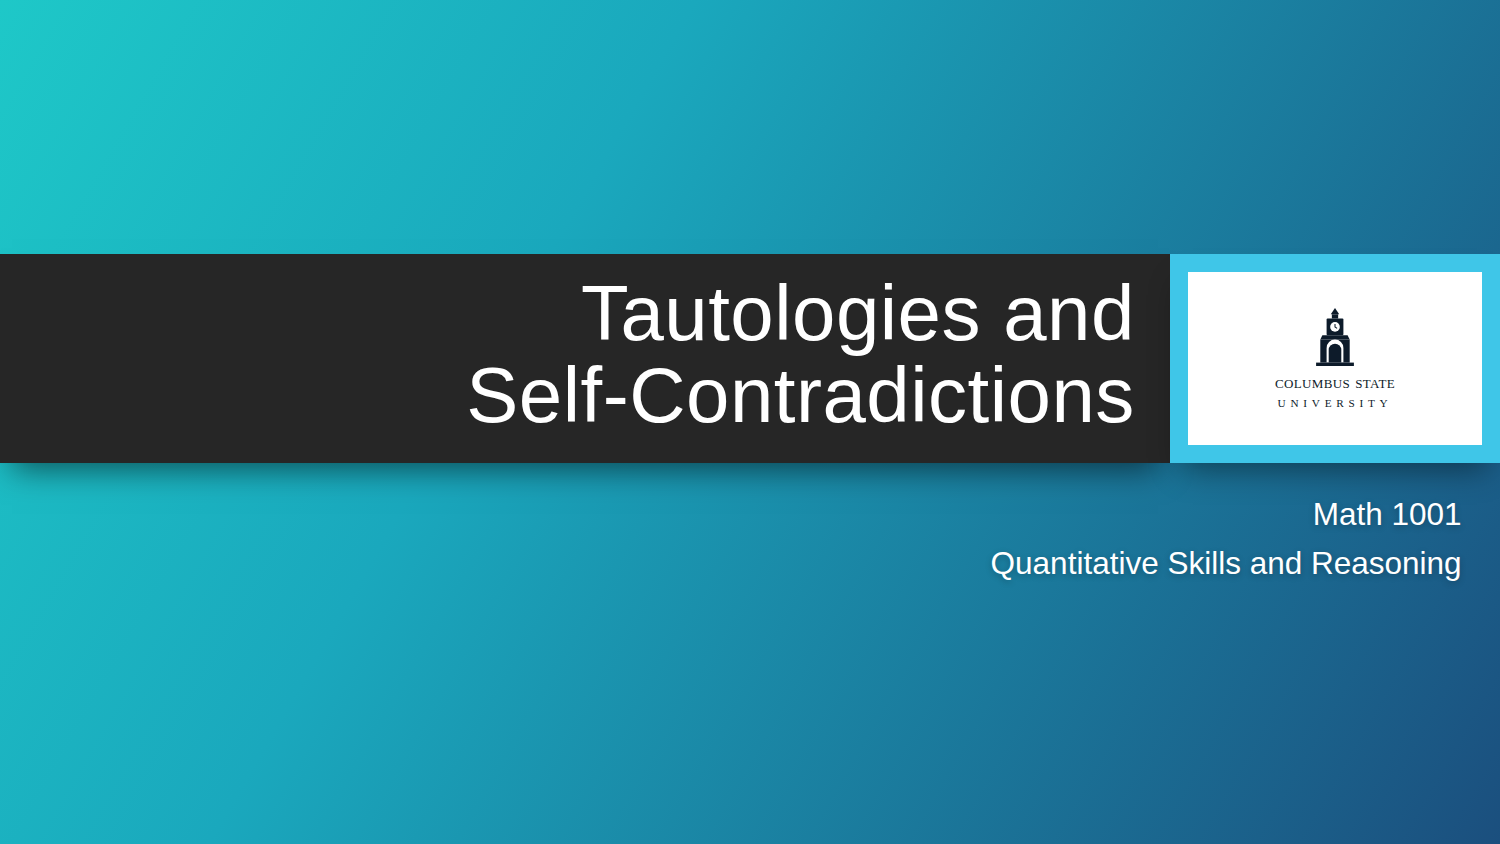Tautologies and Self-Contradictions
Columbus State University
Math 1001
Quantitative Skills and Reasoning